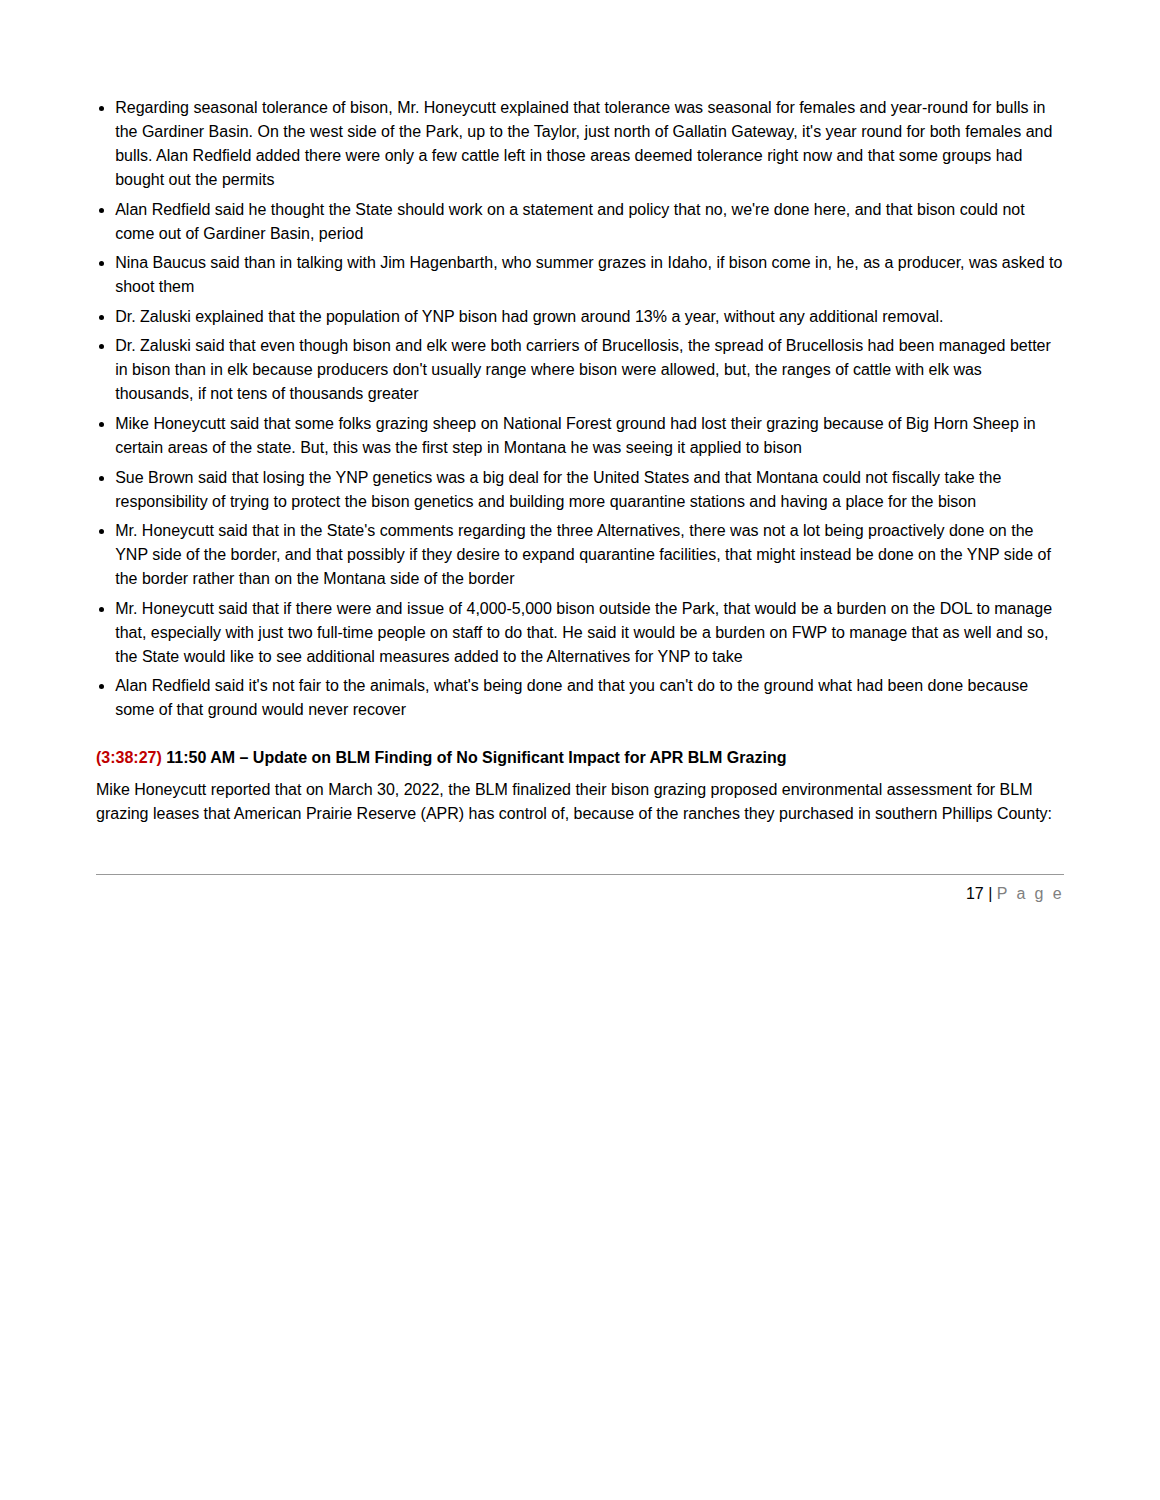Regarding seasonal tolerance of bison, Mr. Honeycutt explained that tolerance was seasonal for females and year-round for bulls in the Gardiner Basin. On the west side of the Park, up to the Taylor, just north of Gallatin Gateway, it's year round for both females and bulls. Alan Redfield added there were only a few cattle left in those areas deemed tolerance right now and that some groups had bought out the permits
Alan Redfield said he thought the State should work on a statement and policy that no, we're done here, and that bison could not come out of Gardiner Basin, period
Nina Baucus said than in talking with Jim Hagenbarth, who summer grazes in Idaho, if bison come in, he, as a producer, was asked to shoot them
Dr. Zaluski explained that the population of YNP bison had grown around 13% a year, without any additional removal.
Dr. Zaluski said that even though bison and elk were both carriers of Brucellosis, the spread of Brucellosis had been managed better in bison than in elk because producers don't usually range where bison were allowed, but, the ranges of cattle with elk was thousands, if not tens of thousands greater
Mike Honeycutt said that some folks grazing sheep on National Forest ground had lost their grazing because of Big Horn Sheep in certain areas of the state. But, this was the first step in Montana he was seeing it applied to bison
Sue Brown said that losing the YNP genetics was a big deal for the United States and that Montana could not fiscally take the responsibility of trying to protect the bison genetics and building more quarantine stations and having a place for the bison
Mr. Honeycutt said that in the State's comments regarding the three Alternatives, there was not a lot being proactively done on the YNP side of the border, and that possibly if they desire to expand quarantine facilities, that might instead be done on the YNP side of the border rather than on the Montana side of the border
Mr. Honeycutt said that if there were and issue of 4,000-5,000 bison outside the Park, that would be a burden on the DOL to manage that, especially with just two full-time people on staff to do that. He said it would be a burden on FWP to manage that as well and so, the State would like to see additional measures added to the Alternatives for YNP to take
Alan Redfield said it's not fair to the animals, what's being done and that you can't do to the ground what had been done because some of that ground would never recover
(3:38:27) 11:50 AM – Update on BLM Finding of No Significant Impact for APR BLM Grazing
Mike Honeycutt reported that on March 30, 2022, the BLM finalized their bison grazing proposed environmental assessment for BLM grazing leases that American Prairie Reserve (APR) has control of, because of the ranches they purchased in southern Phillips County:
17 | P a g e